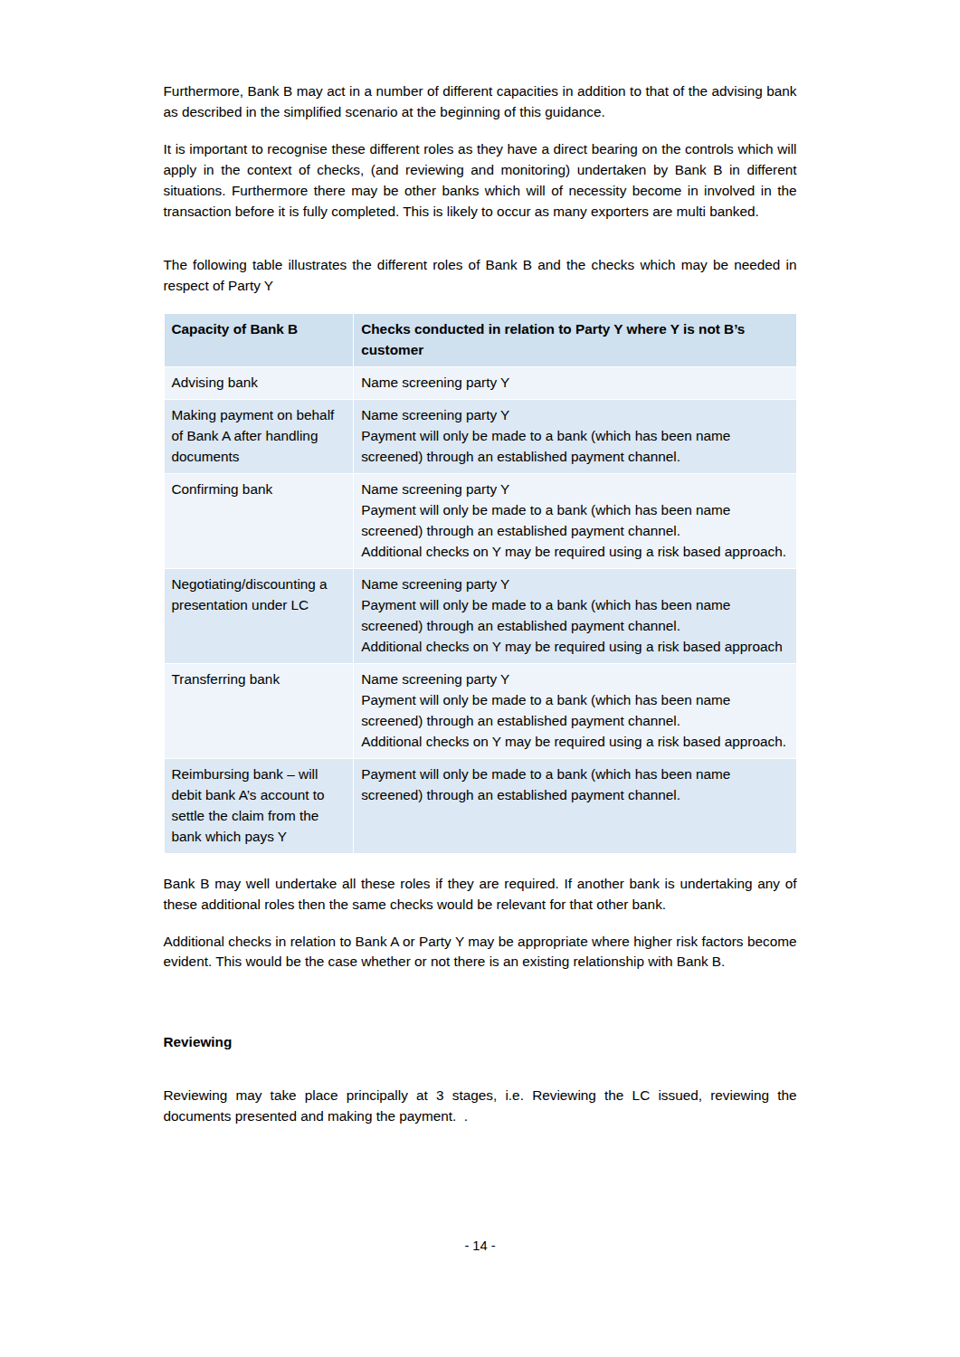Furthermore, Bank B may act in a number of different capacities in addition to that of the advising bank as described in the simplified scenario at the beginning of this guidance.
It is important to recognise these different roles as they have a direct bearing on the controls which will apply in the context of checks, (and reviewing and monitoring) undertaken by Bank B in different situations. Furthermore there may be other banks which will of necessity become in involved in the transaction before it is fully completed. This is likely to occur as many exporters are multi banked.
The following table illustrates the different roles of Bank B and the checks which may be needed in respect of Party Y
| Capacity of Bank B | Checks conducted in relation to Party Y where Y is not B’s customer |
| --- | --- |
| Advising bank | Name screening party Y |
| Making payment on behalf of Bank A after handling documents | Name screening party Y Payment will only be made to a bank (which has been name screened) through an established payment channel. |
| Confirming bank | Name screening party Y Payment will only be made to a bank (which has been name screened) through an established payment channel. Additional checks on Y may be required using a risk based approach. |
| Negotiating/discounting a presentation under LC | Name screening party Y Payment will only be made to a bank (which has been name screened) through an established payment channel. Additional checks on Y may be required using a risk based approach |
| Transferring bank | Name screening party Y Payment will only be made to a bank (which has been name screened) through an established payment channel. Additional checks on Y may be required using a risk based approach. |
| Reimbursing bank – will debit bank A’s account to settle the claim from the bank which pays Y | Payment will only be made to a bank (which has been name screened) through an established payment channel. |
Bank B may well undertake all these roles if they are required. If another bank is undertaking any of these additional roles then the same checks would be relevant for that other bank.
Additional checks in relation to Bank A or Party Y may be appropriate where higher risk factors become evident. This would be the case whether or not there is an existing relationship with Bank B.
Reviewing
Reviewing may take place principally at 3 stages, i.e. Reviewing the LC issued, reviewing the documents presented and making the payment. .
- 14 -